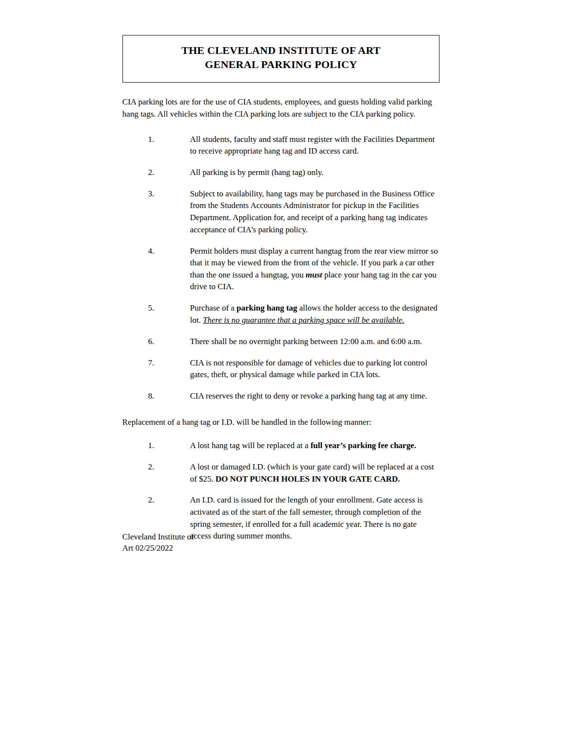THE CLEVELAND INSTITUTE OF ART
GENERAL PARKING POLICY
CIA parking lots are for the use of CIA students, employees, and guests holding valid parking hang tags. All vehicles within the CIA parking lots are subject to the CIA parking policy.
All students, faculty and staff must register with the Facilities Department to receive appropriate hang tag and ID access card.
All parking is by permit (hang tag) only.
Subject to availability, hang tags may be purchased in the Business Office from the Students Accounts Administrator for pickup in the Facilities Department. Application for, and receipt of a parking hang tag indicates acceptance of CIA’s parking policy.
Permit holders must display a current hangtag from the rear view mirror so that it may be viewed from the front of the vehicle. If you park a car other than the one issued a hangtag, you must place your hang tag in the car you drive to CIA.
Purchase of a parking hang tag allows the holder access to the designated lot. There is no guarantee that a parking space will be available.
There shall be no overnight parking between 12:00 a.m. and 6:00 a.m.
CIA is not responsible for damage of vehicles due to parking lot control gates, theft, or physical damage while parked in CIA lots.
CIA reserves the right to deny or revoke a parking hang tag at any time.
Replacement of a hang tag or I.D. will be handled in the following manner:
1. A lost hang tag will be replaced at a full year’s parking fee charge.
2. A lost or damaged I.D. (which is your gate card) will be replaced at a cost of $25. DO NOT PUNCH HOLES IN YOUR GATE CARD.
2. An I.D. card is issued for the length of your enrollment. Gate access is activated as of the start of the fall semester, through completion of the spring semester, if enrolled for a full academic year. There is no gate access during summer months.
Cleveland Institute of
Art 02/25/2022